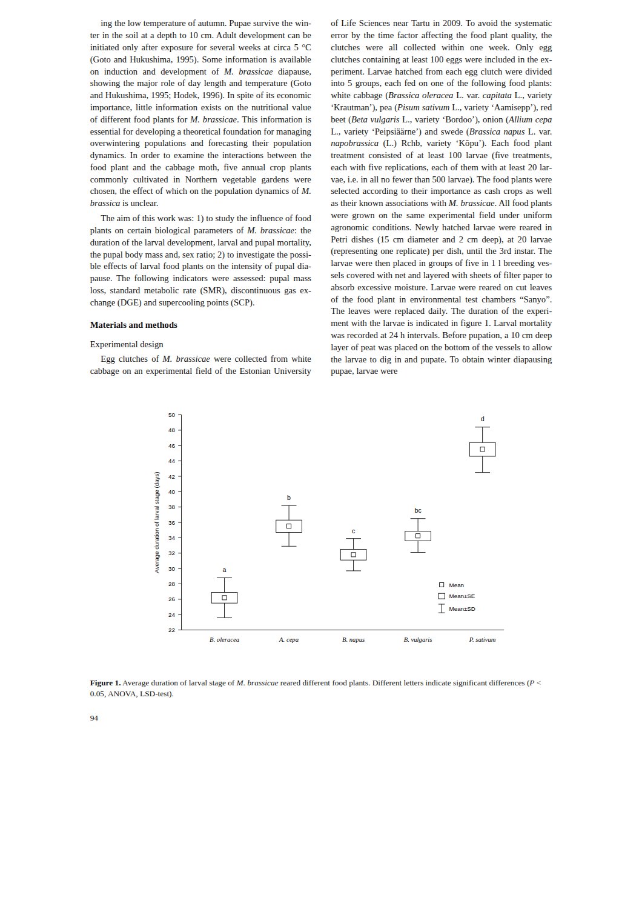ing the low temperature of autumn. Pupae survive the winter in the soil at a depth to 10 cm. Adult development can be initiated only after exposure for several weeks at circa 5 °C (Goto and Hukushima, 1995). Some information is available on induction and development of M. brassicae diapause, showing the major role of day length and temperature (Goto and Hukushima, 1995; Hodek, 1996). In spite of its economic importance, little information exists on the nutritional value of different food plants for M. brassicae. This information is essential for developing a theoretical foundation for managing overwintering populations and forecasting their population dynamics. In order to examine the interactions between the food plant and the cabbage moth, five annual crop plants commonly cultivated in Northern vegetable gardens were chosen, the effect of which on the population dynamics of M. brassica is unclear.
The aim of this work was: 1) to study the influence of food plants on certain biological parameters of M. brassicae: the duration of the larval development, larval and pupal mortality, the pupal body mass and, sex ratio; 2) to investigate the possible effects of larval food plants on the intensity of pupal diapause. The following indicators were assessed: pupal mass loss, standard metabolic rate (SMR), discontinuous gas exchange (DGE) and supercooling points (SCP).
Materials and methods
Experimental design
Egg clutches of M. brassicae were collected from white cabbage on an experimental field of the Estonian University of Life Sciences near Tartu in 2009. To avoid the systematic error by the time factor affecting the food plant quality, the clutches were all collected within one week. Only egg clutches containing at least 100 eggs were included in the experiment. Larvae hatched from each egg clutch were divided into 5 groups, each fed on one of the following food plants: white cabbage (Brassica oleracea L. var. capitata L., variety ‘Krautman’), pea (Pisum sativum L., variety ‘Aamisepp’), red beet (Beta vulgaris L., variety ‘Bordoo’), onion (Allium cepa L., variety ‘Peipsiäärne’) and swede (Brassica napus L. var. napobrassica (L.) Rchb, variety ‘Kõpu’). Each food plant treatment consisted of at least 100 larvae (five treatments, each with five replications, each of them with at least 20 larvae, i.e. in all no fewer than 500 larvae). The food plants were selected according to their importance as cash crops as well as their known associations with M. brassicae. All food plants were grown on the same experimental field under uniform agronomic conditions. Newly hatched larvae were reared in Petri dishes (15 cm diameter and 2 cm deep), at 20 larvae (representing one replicate) per dish, until the 3rd instar. The larvae were then placed in groups of five in 1 l breeding vessels covered with net and layered with sheets of filter paper to absorb excessive moisture. Larvae were reared on cut leaves of the food plant in environmental test chambers “Sanyo”. The leaves were replaced daily. The duration of the experiment with the larvae is indicated in figure 1. Larval mortality was recorded at 24 h intervals. Before pupation, a 10 cm deep layer of peat was placed on the bottom of the vessels to allow the larvae to dig in and pupate. To obtain winter diapausing pupae, larvae were
22 24 26 28 30 32 34 36 38 40 42 44 46 48 50 Average duration of larval stage (days) a b c bc d B. oleracea A. cepa B. napus B. vulgaris P. sativum Mean Mean±SE Mean±SD
Figure 1. Average duration of larval stage of M. brassicae reared different food plants. Different letters indicate significant differences (P < 0.05, ANOVA, LSD-test).
94